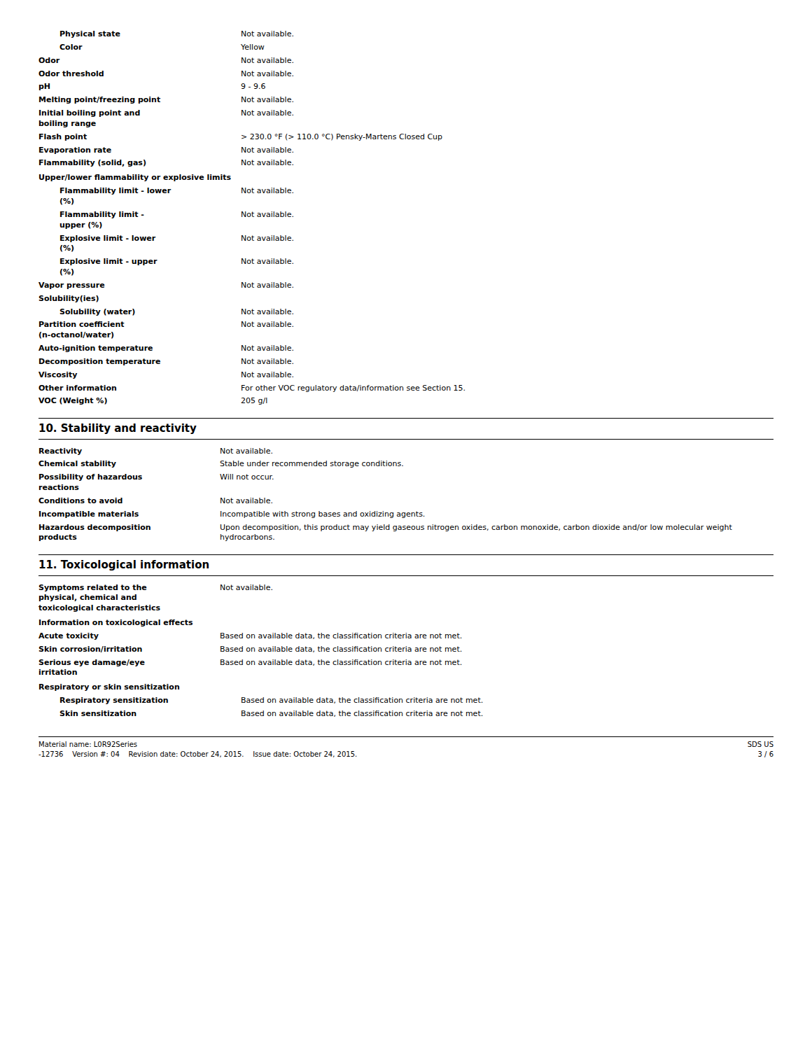| Physical state | Not available. |
| Color | Yellow |
| Odor | Not available. |
| Odor threshold | Not available. |
| pH | 9 - 9.6 |
| Melting point/freezing point | Not available. |
| Initial boiling point and boiling range | Not available. |
| Flash point | > 230.0 °F (> 110.0 °C) Pensky-Martens Closed Cup |
| Evaporation rate | Not available. |
| Flammability (solid, gas) | Not available. |
Upper/lower flammability or explosive limits
| Flammability limit - lower (%) | Not available. |
| Flammability limit - upper (%) | Not available. |
| Explosive limit - lower (%) | Not available. |
| Explosive limit - upper (%) | Not available. |
| Vapor pressure | Not available. |
| Solubility(ies) | |
| Solubility (water) | Not available. |
| Partition coefficient (n-octanol/water) | Not available. |
| Auto-ignition temperature | Not available. |
| Decomposition temperature | Not available. |
| Viscosity | Not available. |
| Other information | For other VOC regulatory data/information see Section 15. |
| VOC (Weight %) | 205 g/l |
10. Stability and reactivity
| Reactivity | Not available. |
| Chemical stability | Stable under recommended storage conditions. |
| Possibility of hazardous reactions | Will not occur. |
| Conditions to avoid | Not available. |
| Incompatible materials | Incompatible with strong bases and oxidizing agents. |
| Hazardous decomposition products | Upon decomposition, this product may yield gaseous nitrogen oxides, carbon monoxide, carbon dioxide and/or low molecular weight hydrocarbons. |
11. Toxicological information
| Symptoms related to the physical, chemical and toxicological characteristics | Not available. |
Information on toxicological effects
| Acute toxicity | Based on available data, the classification criteria are not met. |
| Skin corrosion/irritation | Based on available data, the classification criteria are not met. |
| Serious eye damage/eye irritation | Based on available data, the classification criteria are not met. |
Respiratory or skin sensitization
| Respiratory sensitization | Based on available data, the classification criteria are not met. |
| Skin sensitization | Based on available data, the classification criteria are not met. |
Material name: L0R92Series
-12736 Version #: 04 Revision date: October 24, 2015. Issue date: October 24, 2015.
SDS US
3 / 6